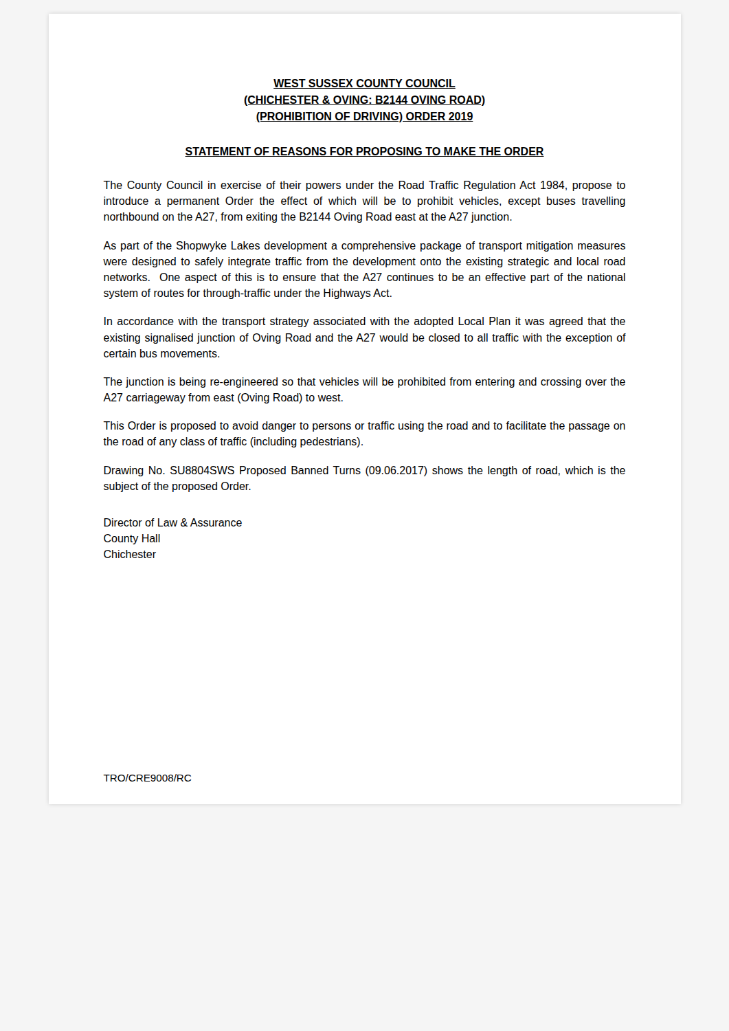WEST SUSSEX COUNTY COUNCIL
(CHICHESTER & OVING: B2144 OVING ROAD)
(PROHIBITION OF DRIVING) ORDER 2019
STATEMENT OF REASONS FOR PROPOSING TO MAKE THE ORDER
The County Council in exercise of their powers under the Road Traffic Regulation Act 1984, propose to introduce a permanent Order the effect of which will be to prohibit vehicles, except buses travelling northbound on the A27, from exiting the B2144 Oving Road east at the A27 junction.
As part of the Shopwyke Lakes development a comprehensive package of transport mitigation measures were designed to safely integrate traffic from the development onto the existing strategic and local road networks. One aspect of this is to ensure that the A27 continues to be an effective part of the national system of routes for through-traffic under the Highways Act.
In accordance with the transport strategy associated with the adopted Local Plan it was agreed that the existing signalised junction of Oving Road and the A27 would be closed to all traffic with the exception of certain bus movements.
The junction is being re-engineered so that vehicles will be prohibited from entering and crossing over the A27 carriageway from east (Oving Road) to west.
This Order is proposed to avoid danger to persons or traffic using the road and to facilitate the passage on the road of any class of traffic (including pedestrians).
Drawing No. SU8804SWS Proposed Banned Turns (09.06.2017) shows the length of road, which is the subject of the proposed Order.
Director of Law & Assurance
County Hall
Chichester
TRO/CRE9008/RC